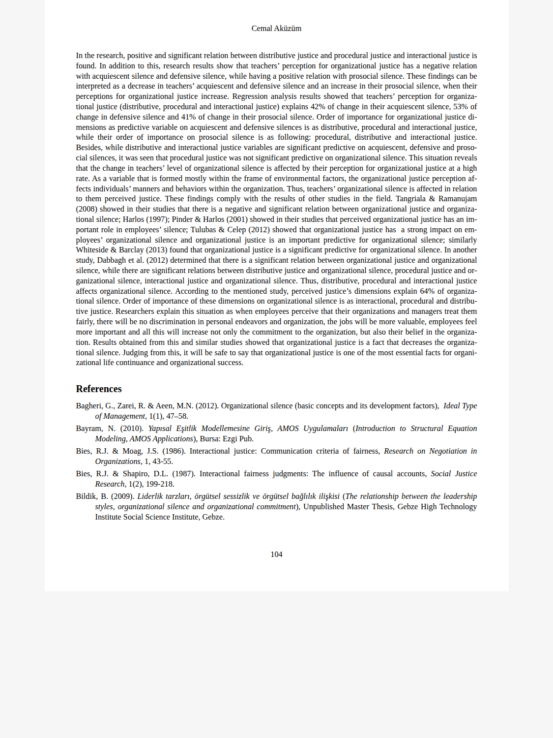Cemal Aküzüm
In the research, positive and significant relation between distributive justice and procedural justice and interactional justice is found. In addition to this, research results show that teachers’ perception for organizational justice has a negative relation with acquiescent silence and defensive silence, while having a positive relation with prosocial silence. These findings can be interpreted as a decrease in teachers’ acquiescent and defensive silence and an increase in their prosocial silence, when their perceptions for organizational justice increase. Regression analysis results showed that teachers’ perception for organizational justice (distributive, procedural and interactional justice) explains 42% of change in their acquiescent silence, 53% of change in defensive silence and 41% of change in their prosocial silence. Order of importance for organizational justice dimensions as predictive variable on acquiescent and defensive silences is as distributive, procedural and interactional justice, while their order of importance on prosocial silence is as following: procedural, distributive and interactional justice. Besides, while distributive and interactional justice variables are significant predictive on acquiescent, defensive and prosocial silences, it was seen that procedural justice was not significant predictive on organizational silence. This situation reveals that the change in teachers’ level of organizational silence is affected by their perception for organizational justice at a high rate. As a variable that is formed mostly within the frame of environmental factors, the organizational justice perception affects individuals’ manners and behaviors within the organization. Thus, teachers’ organizational silence is affected in relation to them perceived justice. These findings comply with the results of other studies in the field. Tangriala & Ramanujam (2008) showed in their studies that there is a negative and significant relation between organizational justice and organizational silence; Harlos (1997); Pinder & Harlos (2001) showed in their studies that perceived organizational justice has an important role in employees’ silence; Tulubas & Celep (2012) showed that organizational justice has a strong impact on employees’ organizational silence and organizational justice is an important predictive for organizational silence; similarly Whiteside & Barclay (2013) found that organizational justice is a significant predictive for organizational silence. In another study, Dabbagh et al. (2012) determined that there is a significant relation between organizational justice and organizational silence, while there are significant relations between distributive justice and organizational silence, procedural justice and organizational silence, interactional justice and organizational silence. Thus, distributive, procedural and interactional justice affects organizational silence. According to the mentioned study, perceived justice’s dimensions explain 64% of organizational silence. Order of importance of these dimensions on organizational silence is as interactional, procedural and distributive justice. Researchers explain this situation as when employees perceive that their organizations and managers treat them fairly, there will be no discrimination in personal endeavors and organization, the jobs will be more valuable, employees feel more important and all this will increase not only the commitment to the organization, but also their belief in the organization. Results obtained from this and similar studies showed that organizational justice is a fact that decreases the organizational silence. Judging from this, it will be safe to say that organizational justice is one of the most essential facts for organizational life continuance and organizational success.
References
Bagheri, G., Zarei, R. & Aeen, M.N. (2012). Organizational silence (basic concepts and its development factors), Ideal Type of Management, 1(1), 47–58.
Bayram, N. (2010). Yapısal Eşitlik Modellemesine Giriş, AMOS Uygulamaları (Introduction to Structural Equation Modeling, AMOS Applications), Bursa: Ezgi Pub.
Bies, R.J. & Moag, J.S. (1986). Interactional justice: Communication criteria of fairness, Research on Negotiation in Organizations, 1, 43-55.
Bies, R.J. & Shapiro, D.L. (1987). Interactional fairness judgments: The influence of causal accounts, Social Justice Research, 1(2), 199-218.
Bildik, B. (2009). Liderlik tarzları, örgütsel sessizlik ve örgütsel bağlılık ilişkisi (The relationship between the leadership styles, organizational silence and organizational commitment), Unpublished Master Thesis, Gebze High Technology Institute Social Science Institute, Gebze.
104